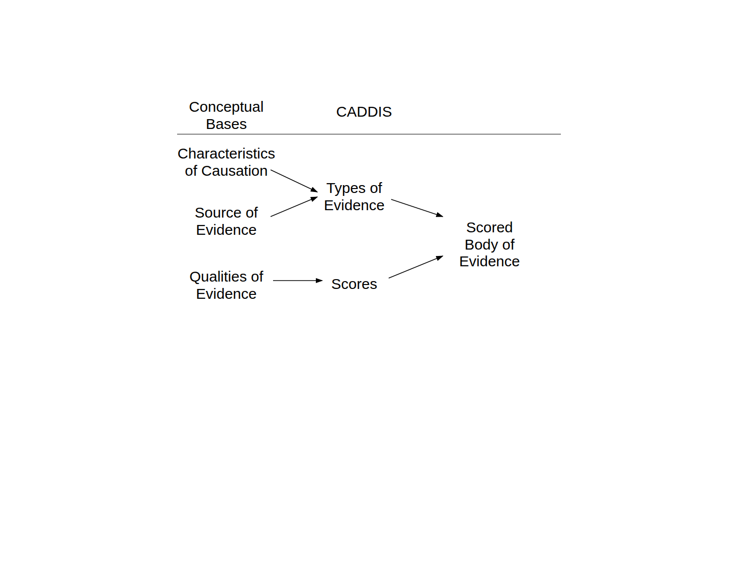Conceptual
Bases
CADDIS
Characteristics
of Causation
Source of
Evidence
Qualities of
Evidence
Types of
Evidence
Scores
Scored
Body of
Evidence